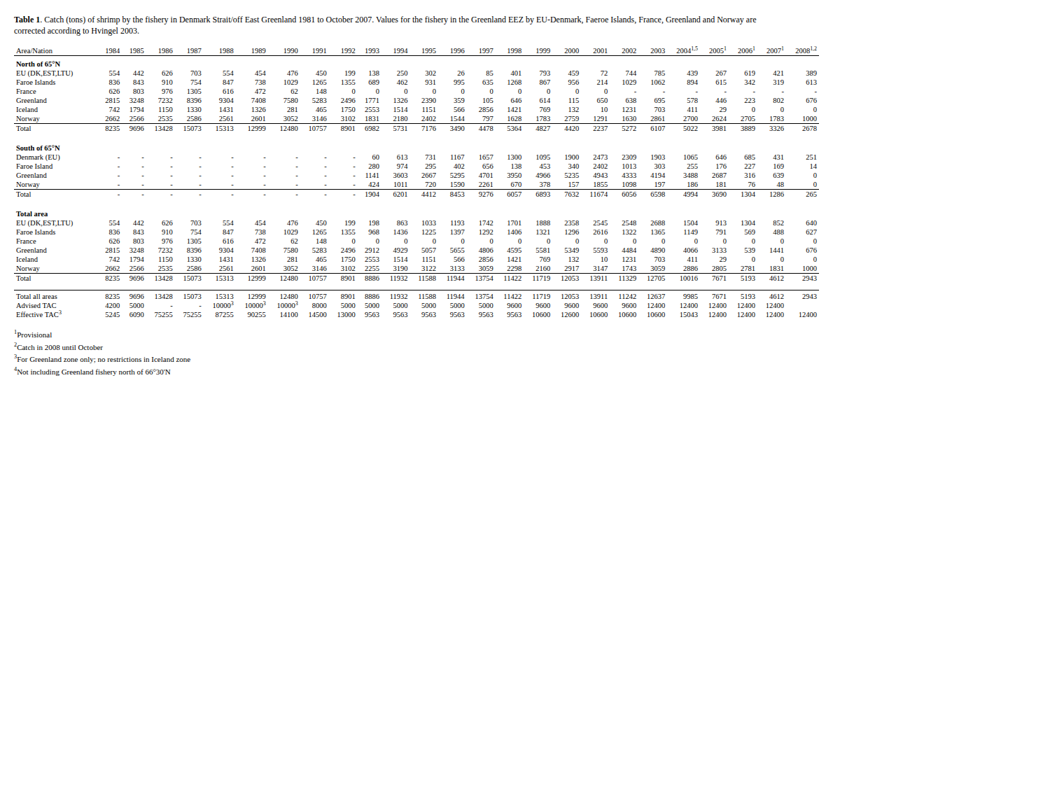Table 1. Catch (tons) of shrimp by the fishery in Denmark Strait/off East Greenland 1981 to October 2007. Values for the fishery in the Greenland EEZ by EU-Denmark, Faeroe Islands, France, Greenland and Norway are corrected according to Hvingel 2003.
| Area/Nation | 1984 | 1985 | 1986 | 1987 | 1988 | 1989 | 1990 | 1991 | 1992 | 1993 | 1994 | 1995 | 1996 | 1997 | 1998 | 1999 | 2000 | 2001 | 2002 | 2003 | 2004 1,5 | 2005 1 | 2006 1 | 2007 1 | 2008 1,2 |
| --- | --- | --- | --- | --- | --- | --- | --- | --- | --- | --- | --- | --- | --- | --- | --- | --- | --- | --- | --- | --- | --- | --- | --- | --- | --- |
| North of 65°N |
| EU (DK,EST,LTU) | 554 | 442 | 626 | 703 | 554 | 454 | 476 | 450 | 199 | 138 | 250 | 302 | 26 | 85 | 401 | 793 | 459 | 72 | 744 | 785 | 439 | 267 | 619 | 421 | 389 |
| Faroe Islands | 836 | 843 | 910 | 754 | 847 | 738 | 1029 | 1265 | 1355 | 689 | 462 | 931 | 995 | 635 | 1268 | 867 | 956 | 214 | 1029 | 1062 | 894 | 615 | 342 | 319 | 613 |
| France | 626 | 803 | 976 | 1305 | 616 | 472 | 62 | 148 | 0 | 0 | 0 | 0 | 0 | 0 | 0 | 0 | 0 | 0 | - | - | - | - | - | - | - |
| Greenland | 2815 | 3248 | 7232 | 8396 | 9304 | 7408 | 7580 | 5283 | 2496 | 1771 | 1326 | 2390 | 359 | 105 | 646 | 614 | 115 | 650 | 638 | 695 | 578 | 446 | 223 | 802 | 676 |
| Iceland | 742 | 1794 | 1150 | 1330 | 1431 | 1326 | 281 | 465 | 1750 | 2553 | 1514 | 1151 | 566 | 2856 | 1421 | 769 | 132 | 10 | 1231 | 703 | 411 | 29 | 0 | 0 | 0 |
| Norway | 2662 | 2566 | 2535 | 2586 | 2561 | 2601 | 3052 | 3146 | 3102 | 1831 | 2180 | 2402 | 1544 | 797 | 1628 | 1783 | 2759 | 1291 | 1630 | 2861 | 2700 | 2624 | 2705 | 1783 | 1000 |
| Total | 8235 | 9696 | 13428 | 15073 | 15313 | 12999 | 12480 | 10757 | 8901 | 6982 | 5731 | 7176 | 3490 | 4478 | 5364 | 4827 | 4420 | 2237 | 5272 | 6107 | 5022 | 3981 | 3889 | 3326 | 2678 |
| South of 65°N |
| Denmark (EU) | - | - | - | - | - | - | - | - | - | 60 | 613 | 731 | 1167 | 1657 | 1300 | 1095 | 1900 | 2473 | 2309 | 1903 | 1065 | 646 | 685 | 431 | 251 |
| Faroe Island | - | - | - | - | - | - | - | - | - | 280 | 974 | 295 | 402 | 656 | 138 | 453 | 340 | 2402 | 1013 | 303 | 255 | 176 | 227 | 169 | 14 |
| Greenland | - | - | - | - | - | - | - | - | - | 1141 | 3603 | 2667 | 5295 | 4701 | 3950 | 4966 | 5235 | 4943 | 4333 | 4194 | 3488 | 2687 | 316 | 639 | 0 |
| Norway | - | - | - | - | - | - | - | - | - | 424 | 1011 | 720 | 1590 | 2261 | 670 | 378 | 157 | 1855 | 1098 | 197 | 186 | 181 | 76 | 48 | 0 |
| Total | - | - | - | - | - | - | - | - | - | 1904 | 6201 | 4412 | 8453 | 9276 | 6057 | 6893 | 7632 | 11674 | 6056 | 6598 | 4994 | 3690 | 1304 | 1286 | 265 |
| Total area |
| EU (DK,EST,LTU) | 554 | 442 | 626 | 703 | 554 | 454 | 476 | 450 | 199 | 198 | 863 | 1033 | 1193 | 1742 | 1701 | 1888 | 2358 | 2545 | 2548 | 2688 | 1504 | 913 | 1304 | 852 | 640 |
| Faroe Islands | 836 | 843 | 910 | 754 | 847 | 738 | 1029 | 1265 | 1355 | 968 | 1436 | 1225 | 1397 | 1292 | 1406 | 1321 | 1296 | 2616 | 1322 | 1365 | 1149 | 791 | 569 | 488 | 627 |
| France | 626 | 803 | 976 | 1305 | 616 | 472 | 62 | 148 | 0 | 0 | 0 | 0 | 0 | 0 | 0 | 0 | 0 | 0 | 0 | 0 | 0 | 0 | 0 | 0 | 0 |
| Greenland | 2815 | 3248 | 7232 | 8396 | 9304 | 7408 | 7580 | 5283 | 2496 | 2912 | 4929 | 5057 | 5655 | 4806 | 4595 | 5581 | 5349 | 5593 | 4484 | 4890 | 4066 | 3133 | 539 | 1441 | 676 |
| Iceland | 742 | 1794 | 1150 | 1330 | 1431 | 1326 | 281 | 465 | 1750 | 2553 | 1514 | 1151 | 566 | 2856 | 1421 | 769 | 132 | 10 | 1231 | 703 | 411 | 29 | 0 | 0 | 0 |
| Norway | 2662 | 2566 | 2535 | 2586 | 2561 | 2601 | 3052 | 3146 | 3102 | 2255 | 3190 | 3122 | 3133 | 3059 | 2298 | 2160 | 2917 | 3147 | 1743 | 3059 | 2886 | 2805 | 2781 | 1831 | 1000 |
| Total | 8235 | 9696 | 13428 | 15073 | 15313 | 12999 | 12480 | 10757 | 8901 | 8886 | 11932 | 11588 | 11944 | 13754 | 11422 | 11719 | 12053 | 13911 | 11329 | 12705 | 10016 | 7671 | 5193 | 4612 | 2943 |
| Total all areas | 8235 | 9696 | 13428 | 15073 | 15313 | 12999 | 12480 | 10757 | 8901 | 8886 | 11932 | 11588 | 11944 | 13754 | 11422 | 11719 | 12053 | 13911 | 11242 | 12637 | 9985 | 7671 | 5193 | 4612 | 2943 |
| Advised TAC | 4200 | 5000 | - | - | 10000 3 | 10000 3 | 10000 3 | 8000 | 5000 | 5000 | 5000 | 5000 | 5000 | 5000 | 9600 | 9600 | 9600 | 9600 | 9600 | 12400 | 12400 | 12400 | 12400 | 12400 | |
| Effective TAC 3 | 5245 | 6090 | 75255 | 75255 | 87255 | 90255 | 14100 | 14500 | 13000 | 9563 | 9563 | 9563 | 9563 | 9563 | 9563 | 10600 | 12600 | 10600 | 10600 | 10600 | 15043 | 12400 | 12400 | 12400 | 12400 |
1Provisional
2Catch in 2008 until October
3For Greenland zone only; no restrictions in Iceland zone
4Not including Greenland fishery north of 66°30'N